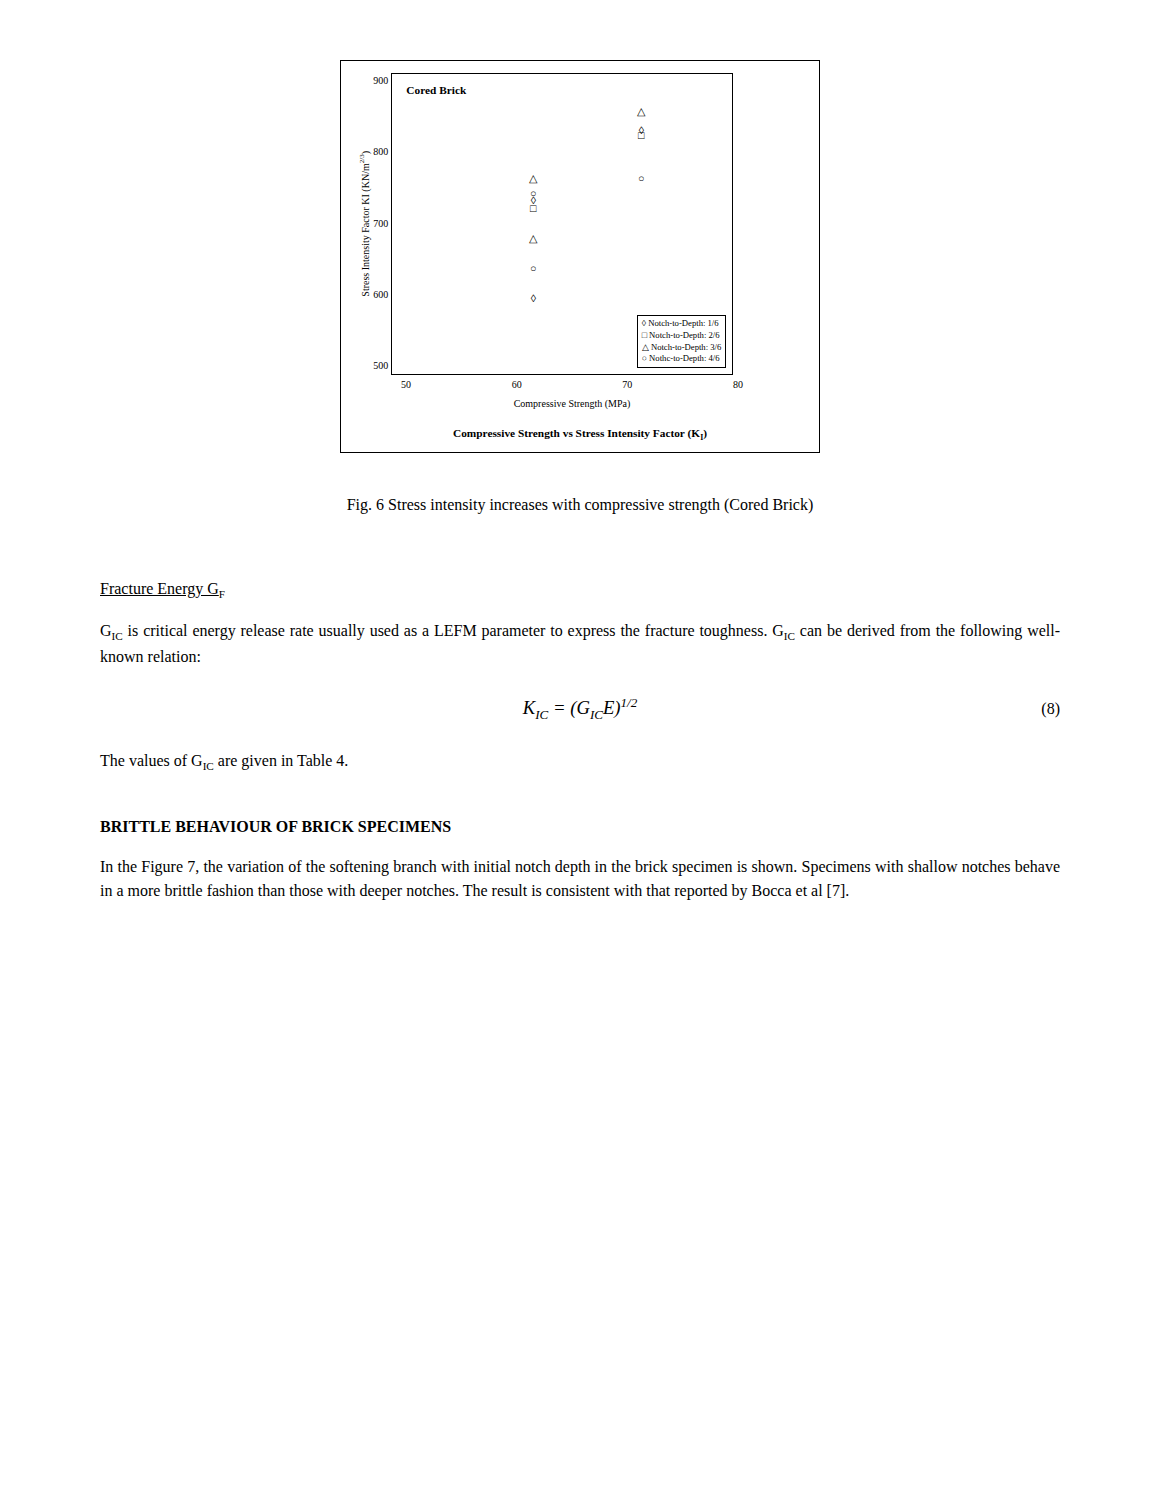Stress Intensity Factor KI (KN/m2/3)
900 800 700 600 500
Cored Brick
◊ ○ △ □ ◊ ○ △ ○ □ ◊ △
◊ Notch-to-Depth: 1/6
□ Notch-to-Depth: 2/6
△ Notch-to-Depth: 3/6
○ Nothc-to-Depth: 4/6
50 60 70 80
Compressive Strength (MPa)
Compressive Strength vs Stress Intensity Factor (KI)
Fig. 6 Stress intensity increases with compressive strength (Cored Brick)
Fracture Energy GF
GIC is critical energy release rate usually used as a LEFM parameter to express the fracture toughness. GIC can be derived from the following well-known relation:
KIC = (GICE)1/2 (8)
The values of GIC are given in Table 4.
BRITTLE BEHAVIOUR OF BRICK SPECIMENS
In the Figure 7, the variation of the softening branch with initial notch depth in the brick specimen is shown. Specimens with shallow notches behave in a more brittle fashion than those with deeper notches. The result is consistent with that reported by Bocca et al [7].